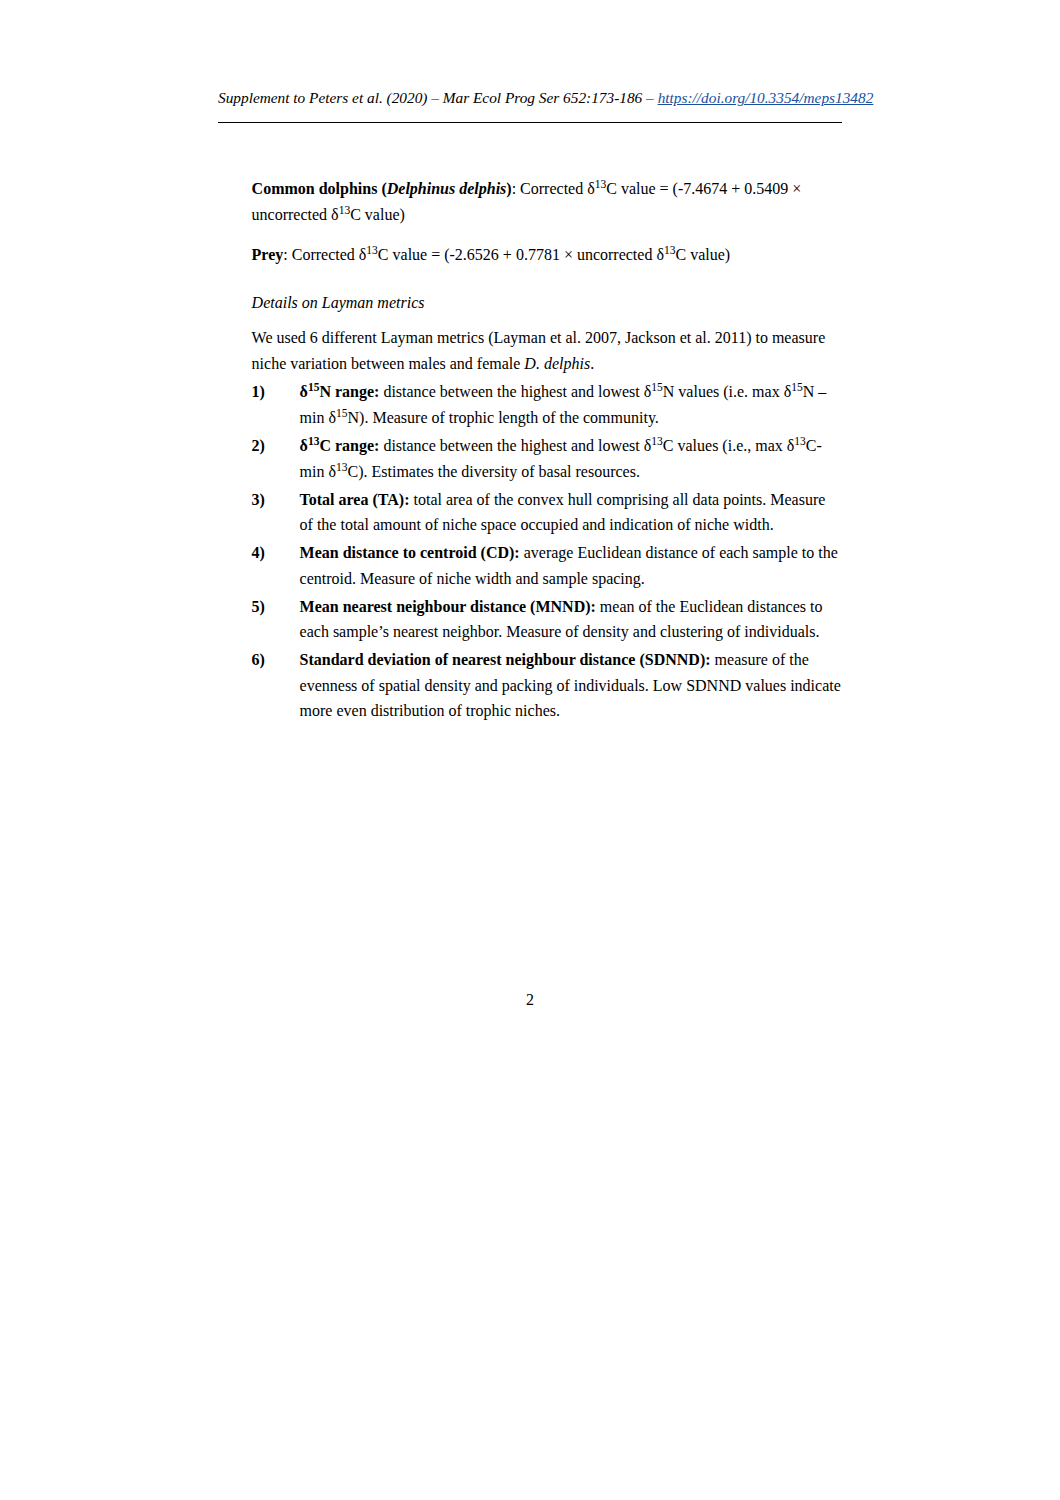Supplement to Peters et al. (2020) – Mar Ecol Prog Ser 652:173-186 – https://doi.org/10.3354/meps13482
Common dolphins (Delphinus delphis): Corrected δ13C value = (-7.4674 + 0.5409 × uncorrected δ13C value)
Prey: Corrected δ13C value = (-2.6526 + 0.7781 × uncorrected δ13C value)
Details on Layman metrics
We used 6 different Layman metrics (Layman et al. 2007, Jackson et al. 2011) to measure niche variation between males and female D. delphis.
δ15N range: distance between the highest and lowest δ15N values (i.e. max δ15N – min δ15N). Measure of trophic length of the community.
δ13C range: distance between the highest and lowest δ13C values (i.e., max δ13C- min δ13C). Estimates the diversity of basal resources.
Total area (TA): total area of the convex hull comprising all data points. Measure of the total amount of niche space occupied and indication of niche width.
Mean distance to centroid (CD): average Euclidean distance of each sample to the centroid. Measure of niche width and sample spacing.
Mean nearest neighbour distance (MNND): mean of the Euclidean distances to each sample’s nearest neighbor. Measure of density and clustering of individuals.
Standard deviation of nearest neighbour distance (SDNND): measure of the evenness of spatial density and packing of individuals. Low SDNND values indicate more even distribution of trophic niches.
2